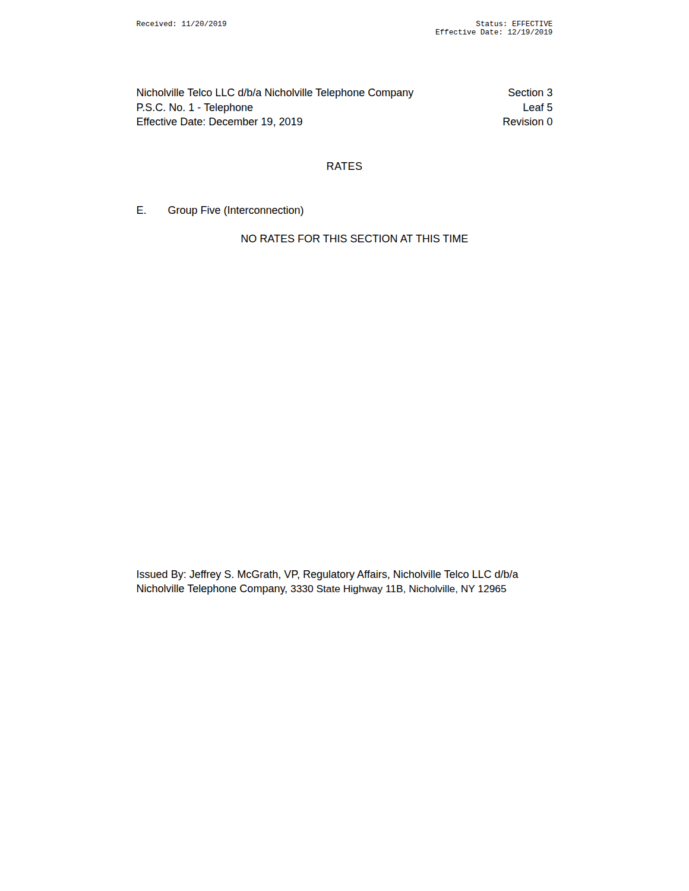Received: 11/20/2019
Status: EFFECTIVE
Effective Date: 12/19/2019
Nicholville Telco LLC d/b/a Nicholville Telephone Company
P.S.C. No. 1 - Telephone
Effective Date: December 19, 2019
Section 3
Leaf 5
Revision 0
RATES
E. Group Five (Interconnection)
NO RATES FOR THIS SECTION AT THIS TIME
Issued By: Jeffrey S. McGrath, VP, Regulatory Affairs, Nicholville Telco LLC d/b/a
Nicholville Telephone Company, 3330 State Highway 11B, Nicholville, NY 12965